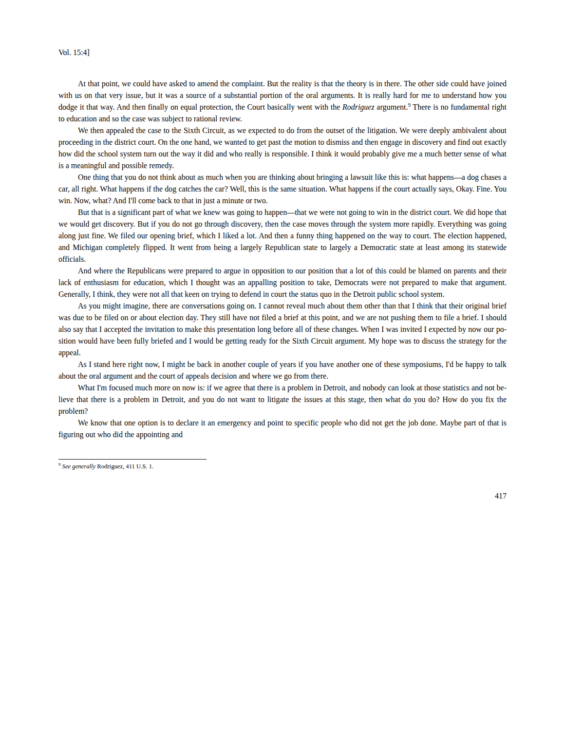Vol. 15:4]
At that point, we could have asked to amend the complaint. But the reality is that the theory is in there. The other side could have joined with us on that very issue, but it was a source of a substantial portion of the oral arguments. It is really hard for me to understand how you dodge it that way. And then finally on equal protection, the Court basically went with the Rodriguez argument.9 There is no fundamental right to education and so the case was subject to rational review.
We then appealed the case to the Sixth Circuit, as we expected to do from the outset of the litigation. We were deeply ambivalent about proceeding in the district court. On the one hand, we wanted to get past the motion to dismiss and then engage in discovery and find out exactly how did the school system turn out the way it did and who really is responsible. I think it would probably give me a much better sense of what is a meaningful and possible remedy.
One thing that you do not think about as much when you are thinking about bringing a lawsuit like this is: what happens—a dog chases a car, all right. What happens if the dog catches the car? Well, this is the same situation. What happens if the court actually says, Okay. Fine. You win. Now, what? And I'll come back to that in just a minute or two.
But that is a significant part of what we knew was going to happen—that we were not going to win in the district court. We did hope that we would get discovery. But if you do not go through discovery, then the case moves through the system more rapidly. Everything was going along just fine. We filed our opening brief, which I liked a lot. And then a funny thing happened on the way to court. The election happened, and Michigan completely flipped. It went from being a largely Republican state to largely a Democratic state at least among its statewide officials.
And where the Republicans were prepared to argue in opposition to our position that a lot of this could be blamed on parents and their lack of enthusiasm for education, which I thought was an appalling position to take, Democrats were not prepared to make that argument. Generally, I think, they were not all that keen on trying to defend in court the status quo in the Detroit public school system.
As you might imagine, there are conversations going on. I cannot reveal much about them other than that I think that their original brief was due to be filed on or about election day. They still have not filed a brief at this point, and we are not pushing them to file a brief. I should also say that I accepted the invitation to make this presentation long before all of these changes. When I was invited I expected by now our position would have been fully briefed and I would be getting ready for the Sixth Circuit argument. My hope was to discuss the strategy for the appeal.
As I stand here right now, I might be back in another couple of years if you have another one of these symposiums, I'd be happy to talk about the oral argument and the court of appeals decision and where we go from there.
What I'm focused much more on now is: if we agree that there is a problem in Detroit, and nobody can look at those statistics and not believe that there is a problem in Detroit, and you do not want to litigate the issues at this stage, then what do you do? How do you fix the problem?
We know that one option is to declare it an emergency and point to specific people who did not get the job done. Maybe part of that is figuring out who did the appointing and
9 See generally Rodriguez, 411 U.S. 1.
417